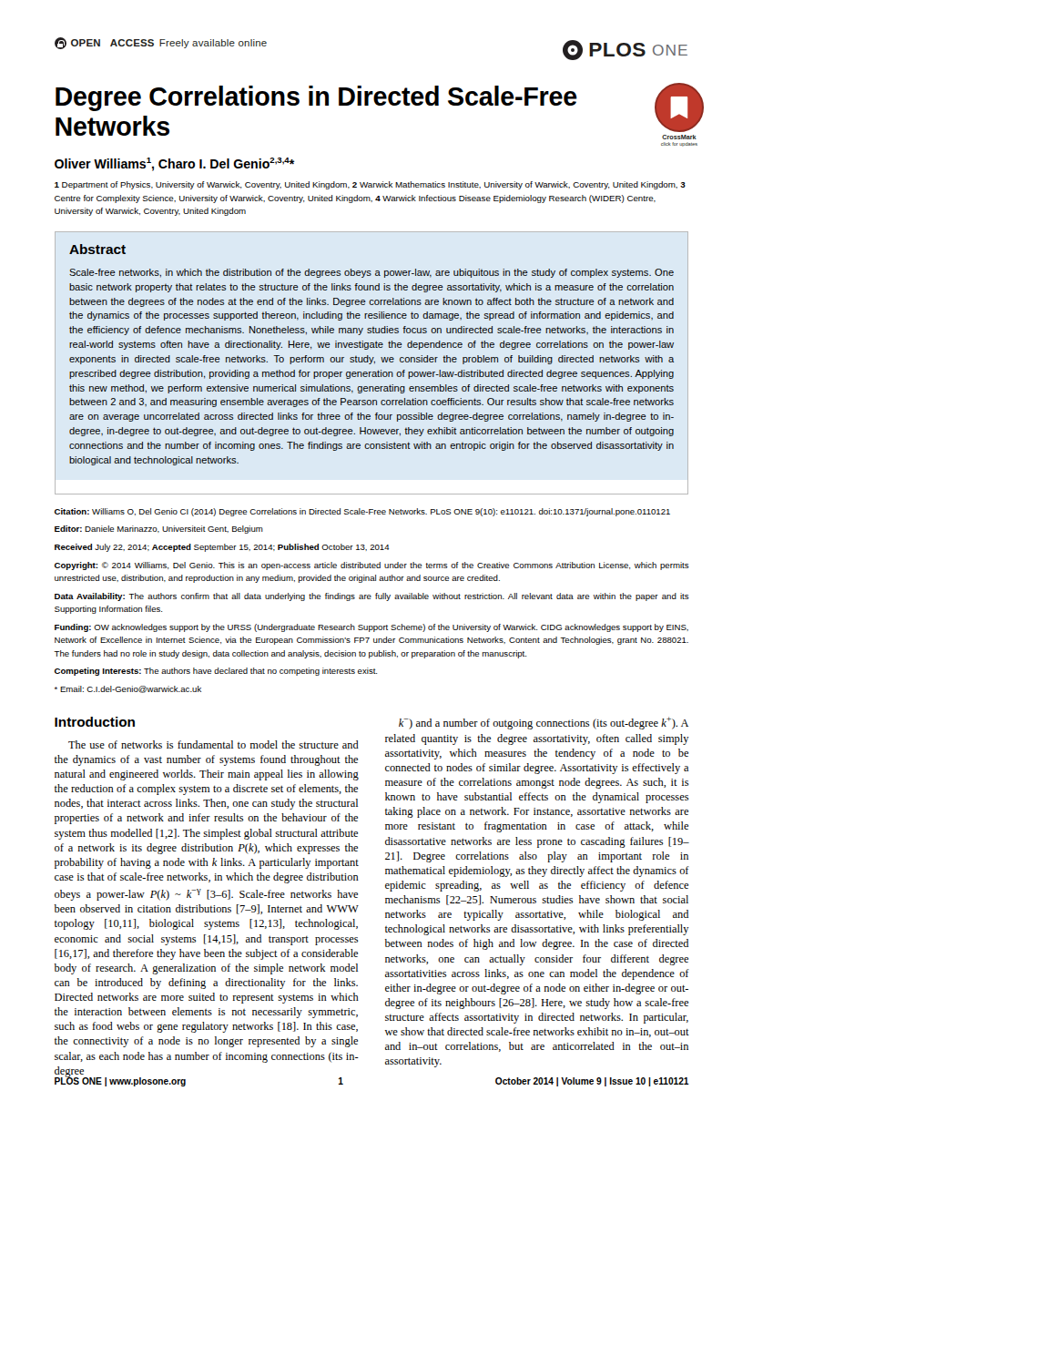OPEN ACCESS Freely available online
PLOS ONE
CrossMarkclick for updates
Degree Correlations in Directed Scale-Free Networks
Oliver Williams1, Charo I. Del Genio2,3,4*
1 Department of Physics, University of Warwick, Coventry, United Kingdom, 2 Warwick Mathematics Institute, University of Warwick, Coventry, United Kingdom, 3 Centre for Complexity Science, University of Warwick, Coventry, United Kingdom, 4 Warwick Infectious Disease Epidemiology Research (WIDER) Centre, University of Warwick, Coventry, United Kingdom
Abstract
Scale-free networks, in which the distribution of the degrees obeys a power-law, are ubiquitous in the study of complex systems. One basic network property that relates to the structure of the links found is the degree assortativity, which is a measure of the correlation between the degrees of the nodes at the end of the links. Degree correlations are known to affect both the structure of a network and the dynamics of the processes supported thereon, including the resilience to damage, the spread of information and epidemics, and the efficiency of defence mechanisms. Nonetheless, while many studies focus on undirected scale-free networks, the interactions in real-world systems often have a directionality. Here, we investigate the dependence of the degree correlations on the power-law exponents in directed scale-free networks. To perform our study, we consider the problem of building directed networks with a prescribed degree distribution, providing a method for proper generation of power-law-distributed directed degree sequences. Applying this new method, we perform extensive numerical simulations, generating ensembles of directed scale-free networks with exponents between 2 and 3, and measuring ensemble averages of the Pearson correlation coefficients. Our results show that scale-free networks are on average uncorrelated across directed links for three of the four possible degree-degree correlations, namely in-degree to in-degree, in-degree to out-degree, and out-degree to out-degree. However, they exhibit anticorrelation between the number of outgoing connections and the number of incoming ones. The findings are consistent with an entropic origin for the observed disassortativity in biological and technological networks.
Citation: Williams O, Del Genio CI (2014) Degree Correlations in Directed Scale-Free Networks. PLoS ONE 9(10): e110121. doi:10.1371/journal.pone.0110121
Editor: Daniele Marinazzo, Universiteit Gent, Belgium
Received July 22, 2014; Accepted September 15, 2014; Published October 13, 2014
Copyright: © 2014 Williams, Del Genio. This is an open-access article distributed under the terms of the Creative Commons Attribution License, which permits unrestricted use, distribution, and reproduction in any medium, provided the original author and source are credited.
Data Availability: The authors confirm that all data underlying the findings are fully available without restriction. All relevant data are within the paper and its Supporting Information files.
Funding: OW acknowledges support by the URSS (Undergraduate Research Support Scheme) of the University of Warwick. CIDG acknowledges support by EINS, Network of Excellence in Internet Science, via the European Commission's FP7 under Communications Networks, Content and Technologies, grant No. 288021. The funders had no role in study design, data collection and analysis, decision to publish, or preparation of the manuscript.
Competing Interests: The authors have declared that no competing interests exist.
* Email: C.I.del-Genio@warwick.ac.uk
Introduction
The use of networks is fundamental to model the structure and the dynamics of a vast number of systems found throughout the natural and engineered worlds. Their main appeal lies in allowing the reduction of a complex system to a discrete set of elements, the nodes, that interact across links. Then, one can study the structural properties of a network and infer results on the behaviour of the system thus modelled [1,2]. The simplest global structural attribute of a network is its degree distribution P(k), which expresses the probability of having a node with k links. A particularly important case is that of scale-free networks, in which the degree distribution obeys a power-law P(k) ~ k−γ [3–6]. Scale-free networks have been observed in citation distributions [7–9], Internet and WWW topology [10,11], biological systems [12,13], technological, economic and social systems [14,15], and transport processes [16,17], and therefore they have been the subject of a considerable body of research. A generalization of the simple network model can be introduced by defining a directionality for the links. Directed networks are more suited to represent systems in which the interaction between elements is not necessarily symmetric, such as food webs or gene regulatory networks [18]. In this case, the connectivity of a node is no longer represented by a single scalar, as each node has a number of incoming connections (its in-degree
k−) and a number of outgoing connections (its out-degree k+). A related quantity is the degree assortativity, often called simply assortativity, which measures the tendency of a node to be connected to nodes of similar degree. Assortativity is effectively a measure of the correlations amongst node degrees. As such, it is known to have substantial effects on the dynamical processes taking place on a network. For instance, assortative networks are more resistant to fragmentation in case of attack, while disassortative networks are less prone to cascading failures [19–21]. Degree correlations also play an important role in mathematical epidemiology, as they directly affect the dynamics of epidemic spreading, as well as the efficiency of defence mechanisms [22–25]. Numerous studies have shown that social networks are typically assortative, while biological and technological networks are disassortative, with links preferentially between nodes of high and low degree. In the case of directed networks, one can actually consider four different degree assortativities across links, as one can model the dependence of either in-degree or out-degree of a node on either in-degree or out-degree of its neighbours [26–28]. Here, we study how a scale-free structure affects assortativity in directed networks. In particular, we show that directed scale-free networks exhibit no in–in, out–out and in–out correlations, but are anticorrelated in the out–in assortativity.
PLOS ONE | www.plosone.org
1
October 2014 | Volume 9 | Issue 10 | e110121